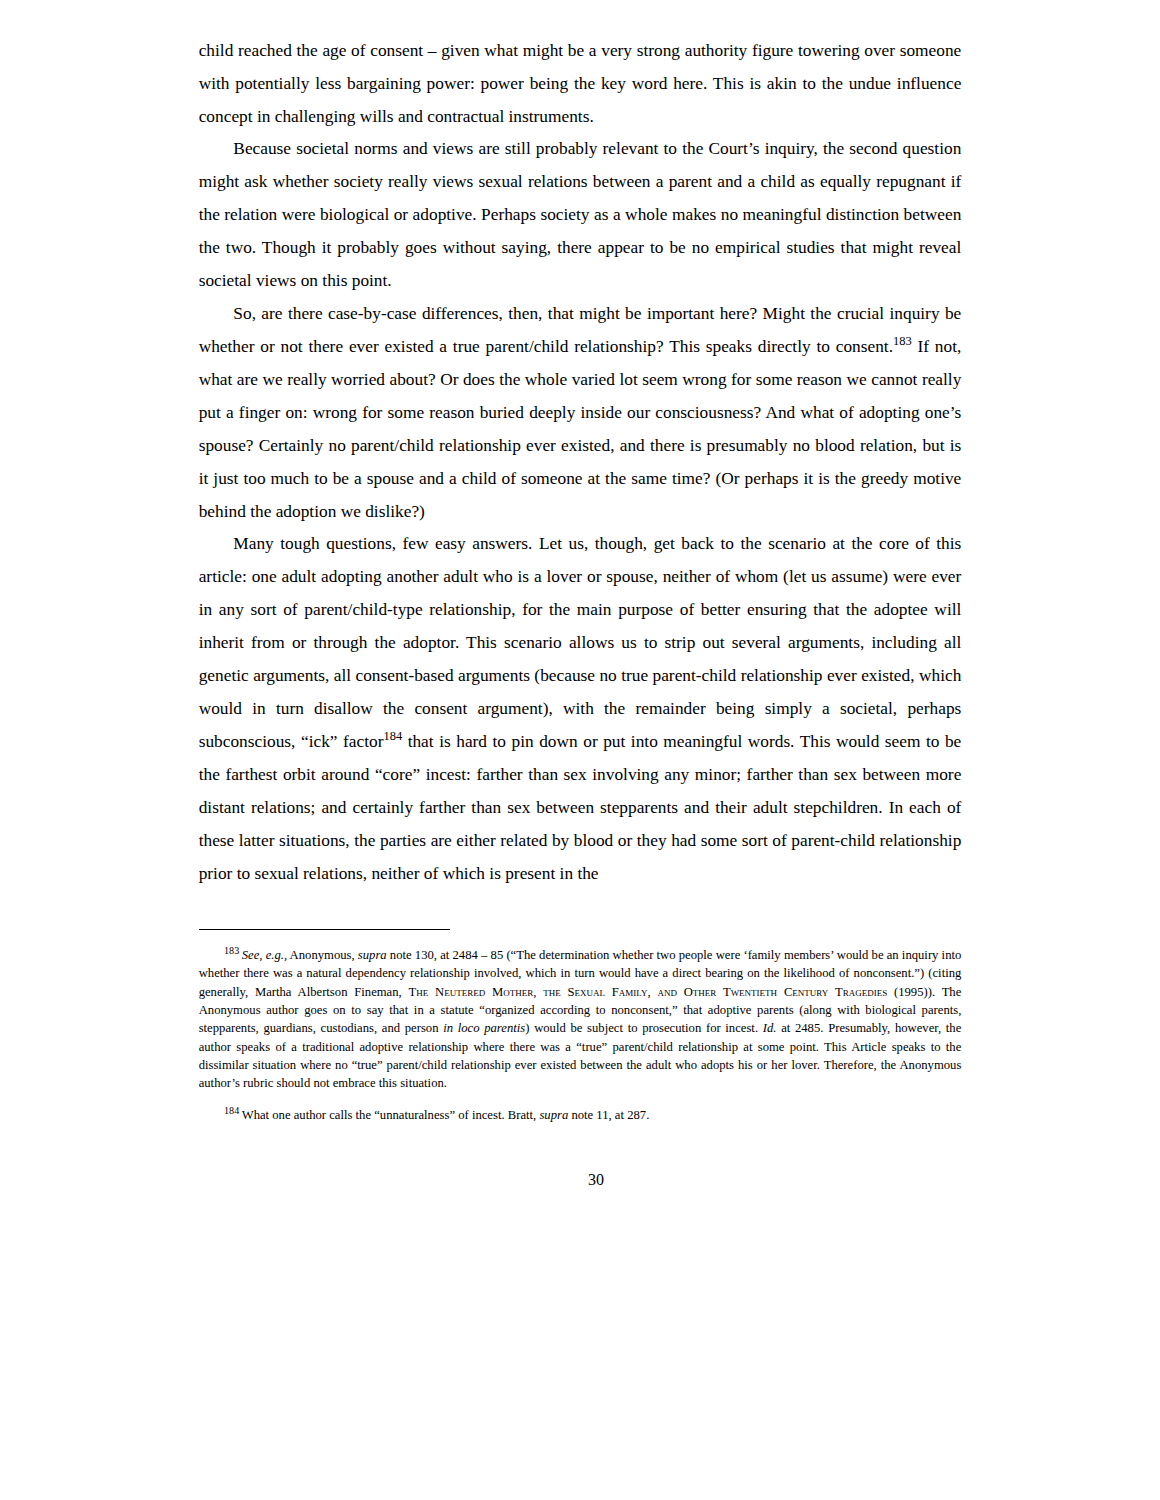child reached the age of consent – given what might be a very strong authority figure towering over someone with potentially less bargaining power: power being the key word here. This is akin to the undue influence concept in challenging wills and contractual instruments.
Because societal norms and views are still probably relevant to the Court’s inquiry, the second question might ask whether society really views sexual relations between a parent and a child as equally repugnant if the relation were biological or adoptive. Perhaps society as a whole makes no meaningful distinction between the two. Though it probably goes without saying, there appear to be no empirical studies that might reveal societal views on this point.
So, are there case-by-case differences, then, that might be important here? Might the crucial inquiry be whether or not there ever existed a true parent/child relationship? This speaks directly to consent.183 If not, what are we really worried about? Or does the whole varied lot seem wrong for some reason we cannot really put a finger on: wrong for some reason buried deeply inside our consciousness? And what of adopting one’s spouse? Certainly no parent/child relationship ever existed, and there is presumably no blood relation, but is it just too much to be a spouse and a child of someone at the same time? (Or perhaps it is the greedy motive behind the adoption we dislike?)
Many tough questions, few easy answers. Let us, though, get back to the scenario at the core of this article: one adult adopting another adult who is a lover or spouse, neither of whom (let us assume) were ever in any sort of parent/child-type relationship, for the main purpose of better ensuring that the adoptee will inherit from or through the adoptor. This scenario allows us to strip out several arguments, including all genetic arguments, all consent-based arguments (because no true parent-child relationship ever existed, which would in turn disallow the consent argument), with the remainder being simply a societal, perhaps subconscious, “ick” factor184 that is hard to pin down or put into meaningful words. This would seem to be the farthest orbit around “core” incest: farther than sex involving any minor; farther than sex between more distant relations; and certainly farther than sex between stepparents and their adult stepchildren. In each of these latter situations, the parties are either related by blood or they had some sort of parent-child relationship prior to sexual relations, neither of which is present in the
183 See, e.g., Anonymous, supra note 130, at 2484 – 85 (“The determination whether two people were ‘family members’ would be an inquiry into whether there was a natural dependency relationship involved, which in turn would have a direct bearing on the likelihood of nonconsent.”) (citing generally, Martha Albertson Fineman, The Neutered Mother, the Sexual Family, and Other Twentieth Century Tragedies (1995)). The Anonymous author goes on to say that in a statute “organized according to nonconsent,” that adoptive parents (along with biological parents, stepparents, guardians, custodians, and person in loco parentis) would be subject to prosecution for incest. Id. at 2485. Presumably, however, the author speaks of a traditional adoptive relationship where there was a “true” parent/child relationship at some point. This Article speaks to the dissimilar situation where no “true” parent/child relationship ever existed between the adult who adopts his or her lover. Therefore, the Anonymous author’s rubric should not embrace this situation.
184 What one author calls the “unnaturalness” of incest. Bratt, supra note 11, at 287.
30